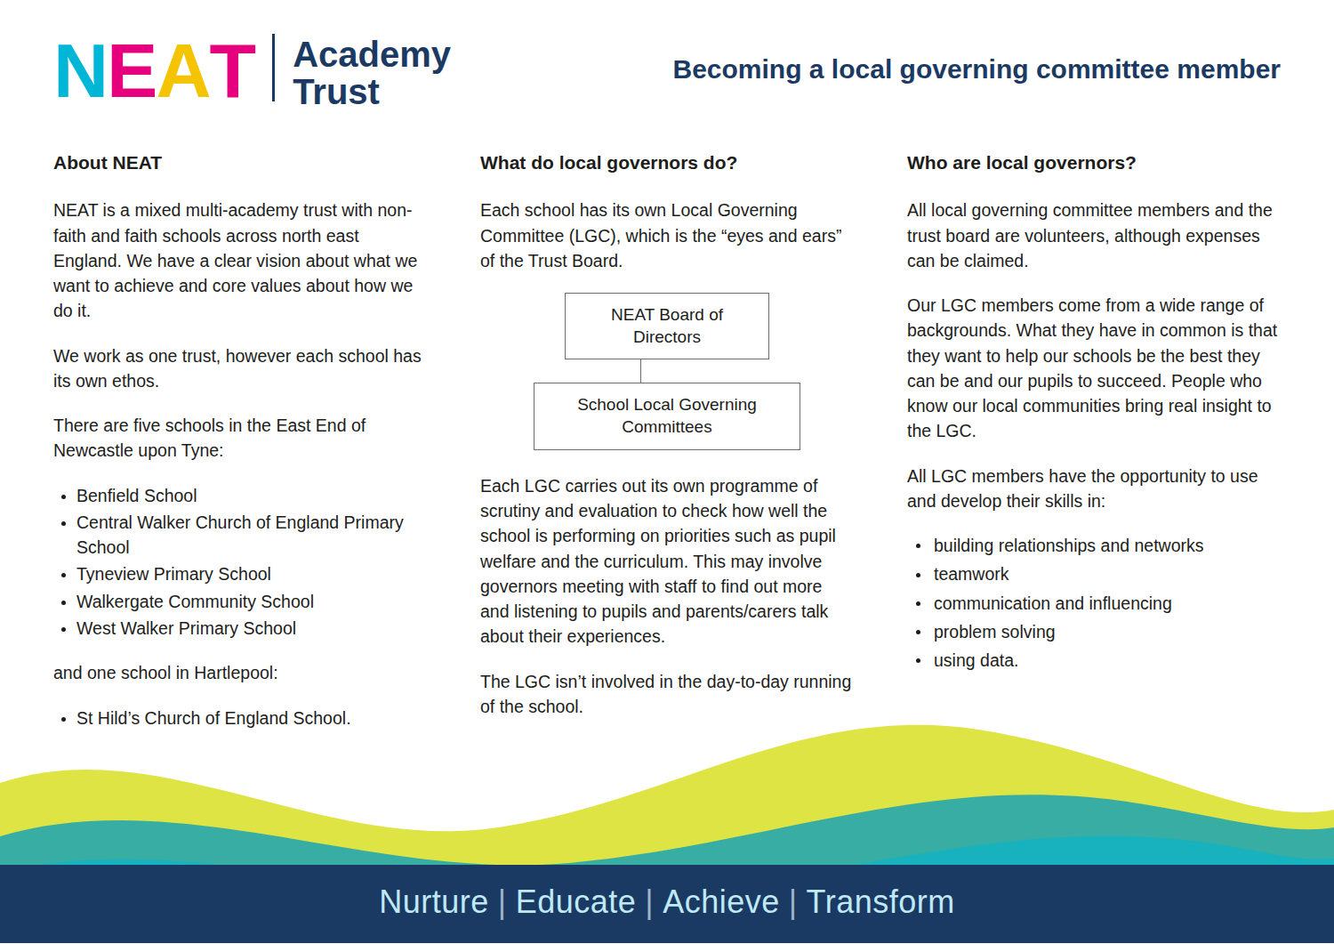NEAT
Academy
Trust
Becoming a local governing committee member
About NEAT
NEAT is a mixed multi-academy trust with non-faith and faith schools across north east England. We have a clear vision about what we want to achieve and core values about how we do it.
We work as one trust, however each school has its own ethos.
There are five schools in the East End of Newcastle upon Tyne:
Benfield School
Central Walker Church of England Primary School
Tyneview Primary School
Walkergate Community School
West Walker Primary School
and one school in Hartlepool:
St Hild’s Church of England School.
What do local governors do?
Each school has its own Local Governing Committee (LGC), which is the “eyes and ears” of the Trust Board.
NEAT Board of
Directors
School Local Governing
Committees
Each LGC carries out its own programme of scrutiny and evaluation to check how well the school is performing on priorities such as pupil welfare and the curriculum. This may involve governors meeting with staff to find out more and listening to pupils and parents/carers talk about their experiences.
The LGC isn’t involved in the day-to-day running of the school.
Who are local governors?
All local governing committee members and the trust board are volunteers, although expenses can be claimed.
Our LGC members come from a wide range of backgrounds. What they have in common is that they want to help our schools be the best they can be and our pupils to succeed. People who know our local communities bring real insight to the LGC.
All LGC members have the opportunity to use and develop their skills in:
building relationships and networks
teamwork
communication and influencing
problem solving
using data.
Nurture|Educate|Achieve|Transform